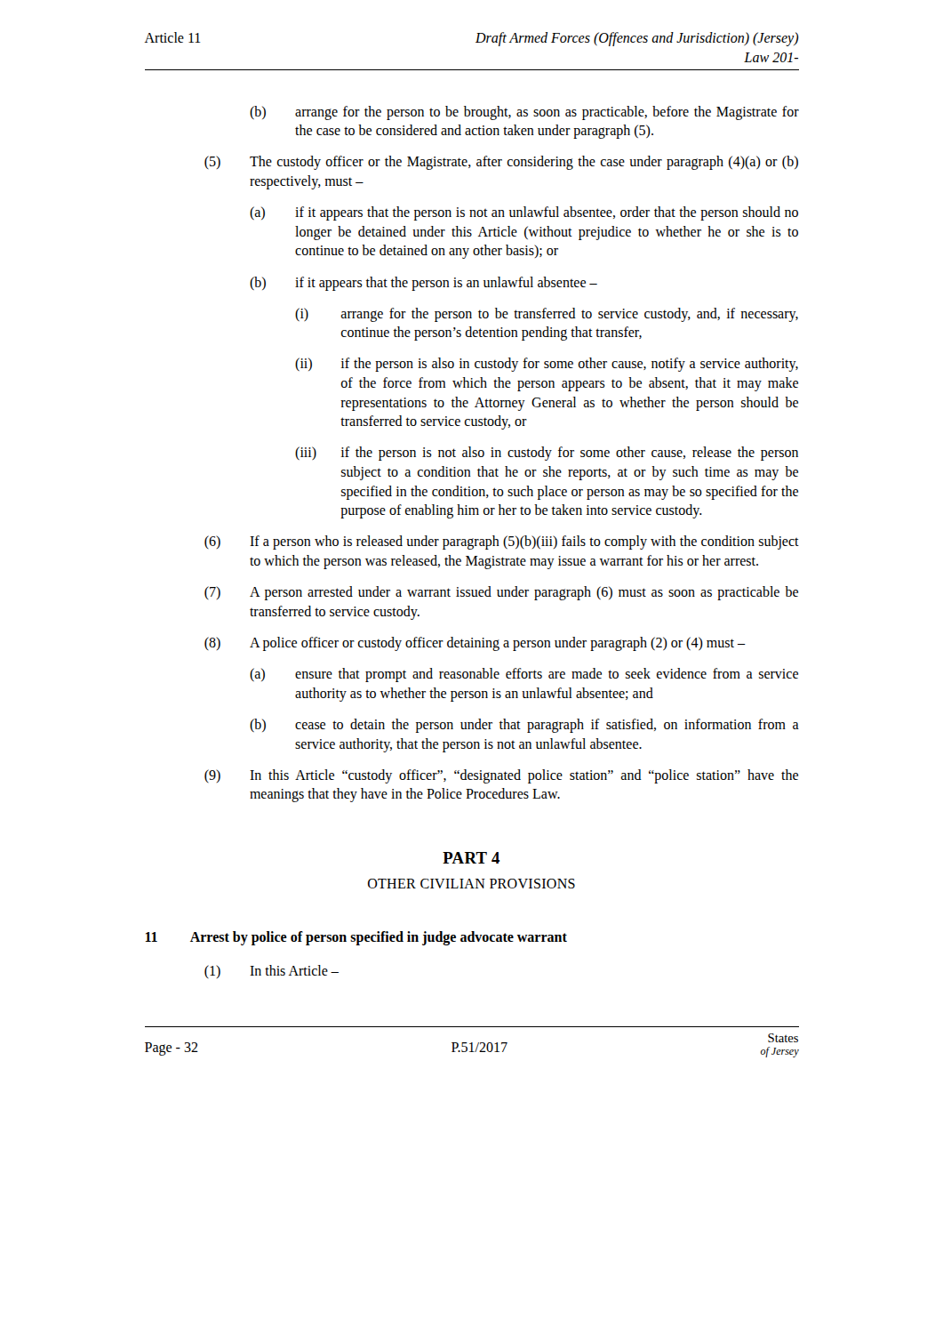Article 11
Draft Armed Forces (Offences and Jurisdiction) (Jersey) Law 201-
(b)
arrange for the person to be brought, as soon as practicable, before the Magistrate for the case to be considered and action taken under paragraph (5).
(5)
The custody officer or the Magistrate, after considering the case under paragraph (4)(a) or (b) respectively, must –
(a)
if it appears that the person is not an unlawful absentee, order that the person should no longer be detained under this Article (without prejudice to whether he or she is to continue to be detained on any other basis); or
(b)
if it appears that the person is an unlawful absentee –
(i)
arrange for the person to be transferred to service custody, and, if necessary, continue the person’s detention pending that transfer,
(ii)
if the person is also in custody for some other cause, notify a service authority, of the force from which the person appears to be absent, that it may make representations to the Attorney General as to whether the person should be transferred to service custody, or
(iii)
if the person is not also in custody for some other cause, release the person subject to a condition that he or she reports, at or by such time as may be specified in the condition, to such place or person as may be so specified for the purpose of enabling him or her to be taken into service custody.
(6)
If a person who is released under paragraph (5)(b)(iii) fails to comply with the condition subject to which the person was released, the Magistrate may issue a warrant for his or her arrest.
(7)
A person arrested under a warrant issued under paragraph (6) must as soon as practicable be transferred to service custody.
(8)
A police officer or custody officer detaining a person under paragraph (2) or (4) must –
(a)
ensure that prompt and reasonable efforts are made to seek evidence from a service authority as to whether the person is an unlawful absentee; and
(b)
cease to detain the person under that paragraph if satisfied, on information from a service authority, that the person is not an unlawful absentee.
(9)
In this Article “custody officer”, “designated police station” and “police station” have the meanings that they have in the Police Procedures Law.
PART 4
OTHER CIVILIAN PROVISIONS
11
Arrest by police of person specified in judge advocate warrant
(1)
In this Article –
Page - 32
P.51/2017
States of Jersey